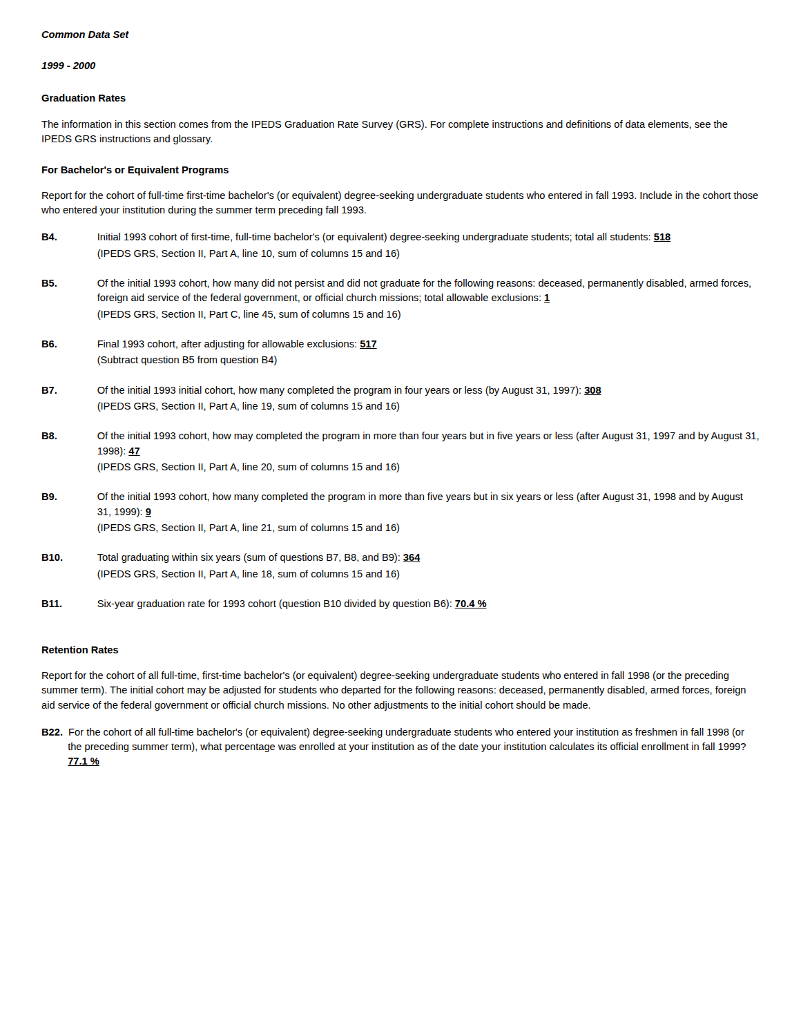Common Data Set
1999 - 2000
Graduation Rates
The information in this section comes from the IPEDS Graduation Rate Survey (GRS). For complete instructions and definitions of data elements, see the IPEDS GRS instructions and glossary.
For Bachelor's or Equivalent Programs
Report for the cohort of full-time first-time bachelor's (or equivalent) degree-seeking undergraduate students who entered in fall 1993. Include in the cohort those who entered your institution during the summer term preceding fall 1993.
| B4. | Initial 1993 cohort of first-time, full-time bachelor's (or equivalent) degree-seeking undergraduate students; total all students: 518 (IPEDS GRS, Section II, Part A, line 10, sum of columns 15 and 16) |
| B5. | Of the initial 1993 cohort, how many did not persist and did not graduate for the following reasons: deceased, permanently disabled, armed forces, foreign aid service of the federal government, or official church missions; total allowable exclusions: 1 (IPEDS GRS, Section II, Part C, line 45, sum of columns 15 and 16) |
| B6. | Final 1993 cohort, after adjusting for allowable exclusions: 517 (Subtract question B5 from question B4) |
| B7. | Of the initial 1993 initial cohort, how many completed the program in four years or less (by August 31, 1997): 308 (IPEDS GRS, Section II, Part A, line 19, sum of columns 15 and 16) |
| B8. | Of the initial 1993 cohort, how may completed the program in more than four years but in five years or less (after August 31, 1997 and by August 31, 1998): 47 (IPEDS GRS, Section II, Part A, line 20, sum of columns 15 and 16) |
| B9. | Of the initial 1993 cohort, how many completed the program in more than five years but in six years or less (after August 31, 1998 and by August 31, 1999): 9 (IPEDS GRS, Section II, Part A, line 21, sum of columns 15 and 16) |
| B10. | Total graduating within six years (sum of questions B7, B8, and B9): 364 (IPEDS GRS, Section II, Part A, line 18, sum of columns 15 and 16) |
| B11. | Six-year graduation rate for 1993 cohort (question B10 divided by question B6): 70.4 % |
Retention Rates
Report for the cohort of all full-time, first-time bachelor's (or equivalent) degree-seeking undergraduate students who entered in fall 1998 (or the preceding summer term). The initial cohort may be adjusted for students who departed for the following reasons: deceased, permanently disabled, armed forces, foreign aid service of the federal government or official church missions. No other adjustments to the initial cohort should be made.
B22. For the cohort of all full-time bachelor's (or equivalent) degree-seeking undergraduate students who entered your institution as freshmen in fall 1998 (or the preceding summer term), what percentage was enrolled at your institution as of the date your institution calculates its official enrollment in fall 1999? 77.1 %